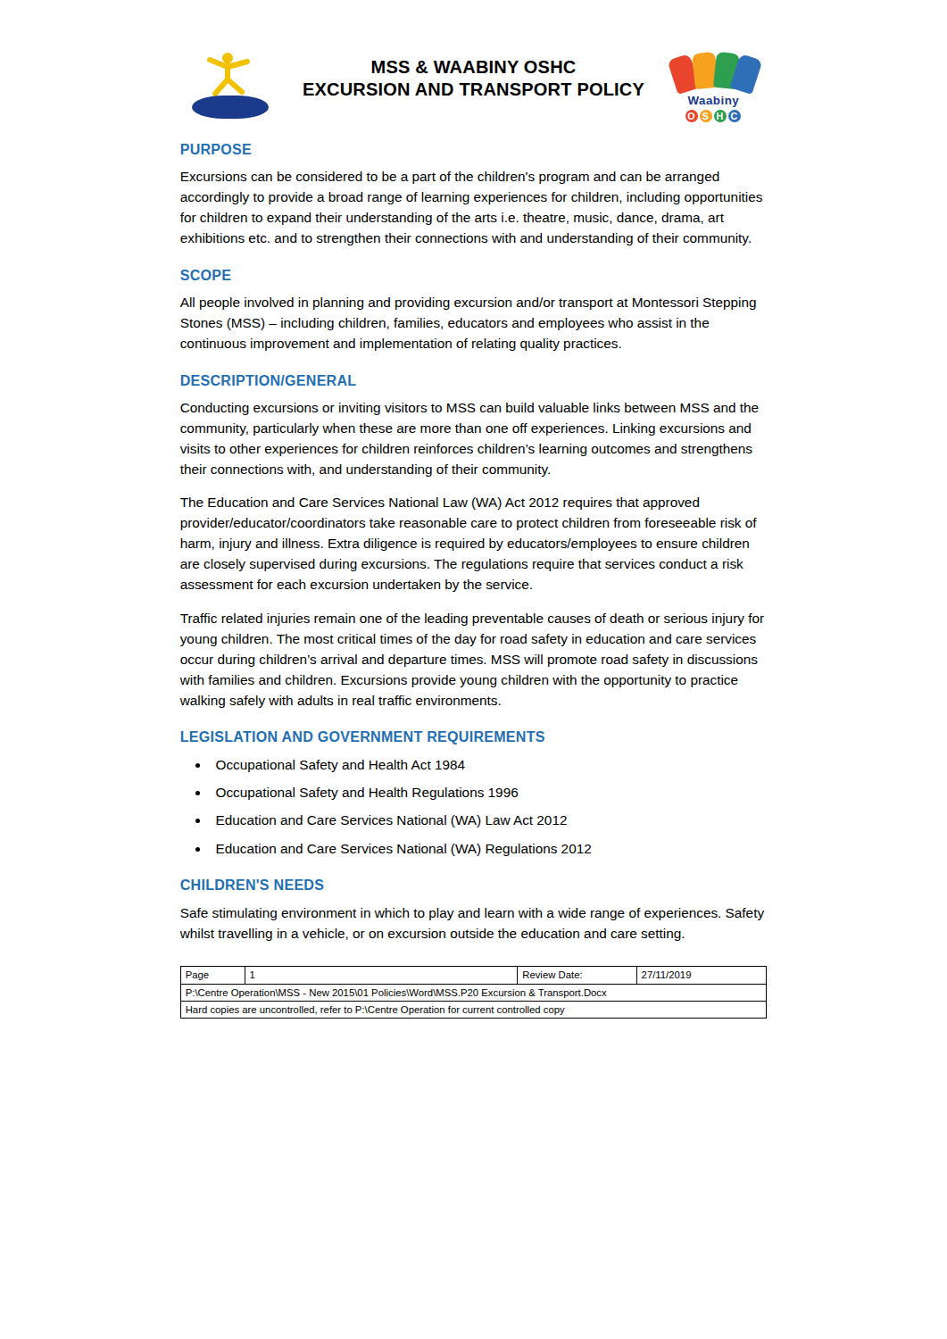MSS & WAABINY OSHC
EXCURSION AND TRANSPORT POLICY
Waabiny
OSHC
PURPOSE
Excursions can be considered to be a part of the children's program and can be arranged accordingly to provide a broad range of learning experiences for children, including opportunities for children to expand their understanding of the arts i.e. theatre, music, dance, drama, art exhibitions etc. and to strengthen their connections with and understanding of their community.
SCOPE
All people involved in planning and providing excursion and/or transport at Montessori Stepping Stones (MSS) – including children, families, educators and employees who assist in the continuous improvement and implementation of relating quality practices.
DESCRIPTION/GENERAL
Conducting excursions or inviting visitors to MSS can build valuable links between MSS and the community, particularly when these are more than one off experiences. Linking excursions and visits to other experiences for children reinforces children’s learning outcomes and strengthens their connections with, and understanding of their community.
The Education and Care Services National Law (WA) Act 2012 requires that approved provider/educator/coordinators take reasonable care to protect children from foreseeable risk of harm, injury and illness. Extra diligence is required by educators/employees to ensure children are closely supervised during excursions. The regulations require that services conduct a risk assessment for each excursion undertaken by the service.
Traffic related injuries remain one of the leading preventable causes of death or serious injury for young children. The most critical times of the day for road safety in education and care services occur during children’s arrival and departure times. MSS will promote road safety in discussions with families and children. Excursions provide young children with the opportunity to practice walking safely with adults in real traffic environments.
LEGISLATION AND GOVERNMENT REQUIREMENTS
Occupational Safety and Health Act 1984
Occupational Safety and Health Regulations 1996
Education and Care Services National (WA) Law Act 2012
Education and Care Services National (WA) Regulations 2012
CHILDREN'S NEEDS
Safe stimulating environment in which to play and learn with a wide range of experiences. Safety whilst travelling in a vehicle, or on excursion outside the education and care setting.
| Page | 1 | Review Date: | 27/11/2019 |
| P:\Centre Operation\MSS - New 2015\01 Policies\Word\MSS.P20 Excursion & Transport.Docx |
| Hard copies are uncontrolled, refer to P:\Centre Operation for current controlled copy |